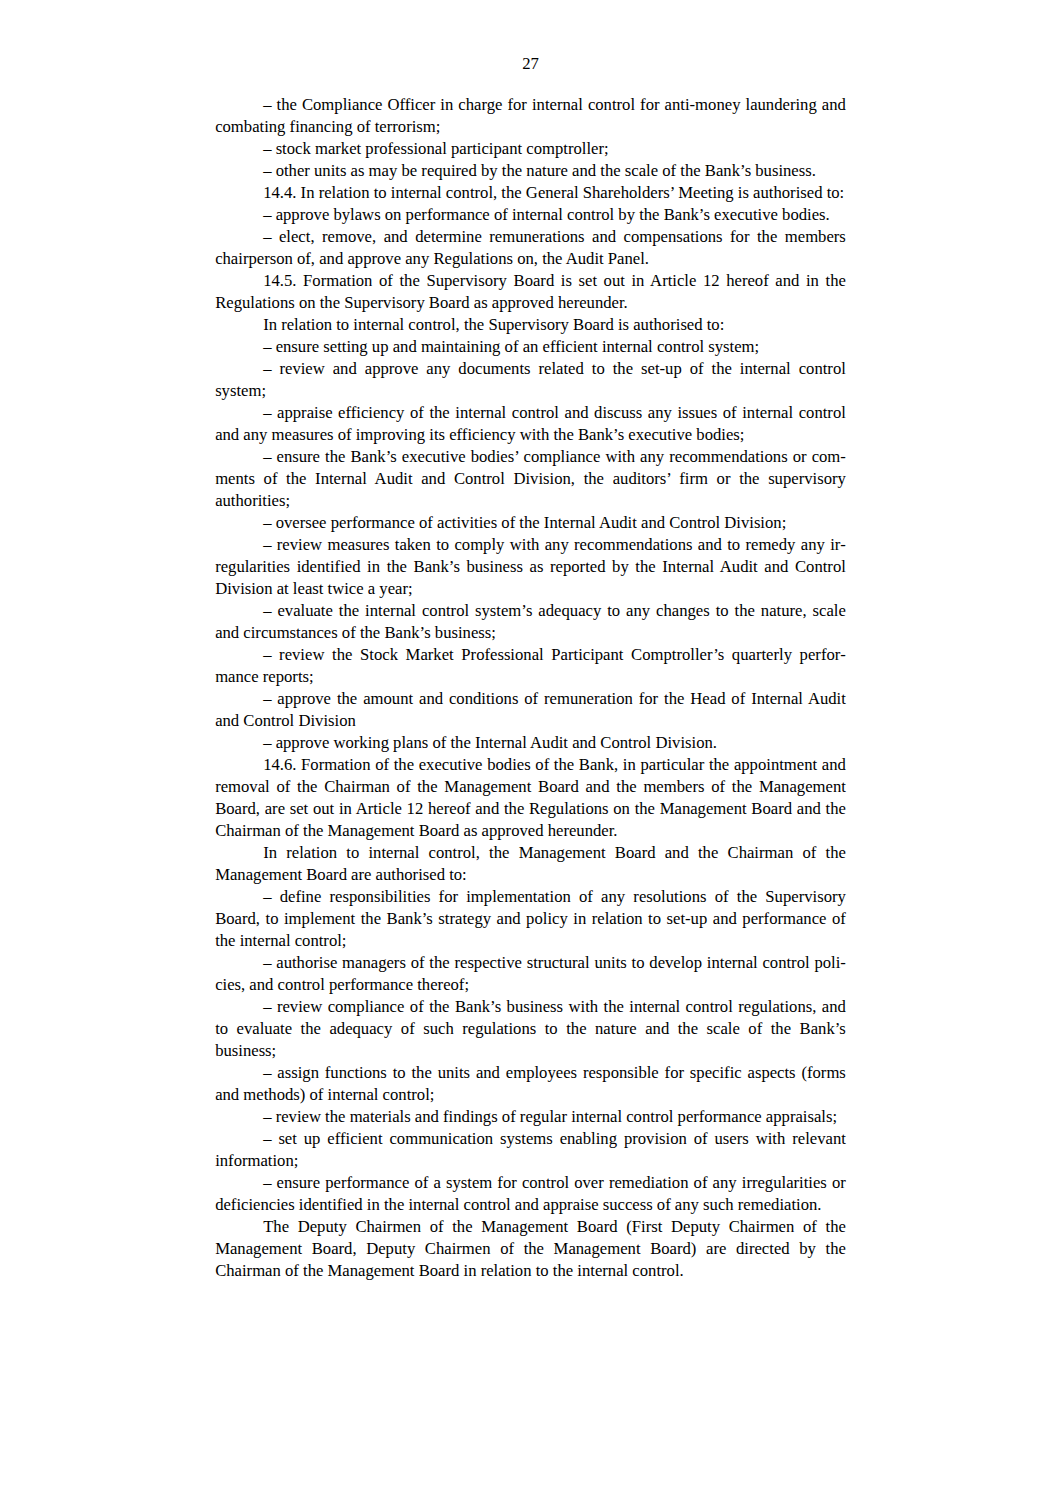27
– the Compliance Officer in charge for internal control for anti-money laundering and combating financing of terrorism;
– stock market professional participant comptroller;
– other units as may be required by the nature and the scale of the Bank’s business.
14.4. In relation to internal control, the General Shareholders’ Meeting is authorised to:
– approve bylaws on performance of internal control by the Bank’s executive bodies.
– elect, remove, and determine remunerations and compensations for the members chairperson of, and approve any Regulations on, the Audit Panel.
14.5. Formation of the Supervisory Board is set out in Article 12 hereof and in the Regulations on the Supervisory Board as approved hereunder.
In relation to internal control, the Supervisory Board is authorised to:
– ensure setting up and maintaining of an efficient internal control system;
– review and approve any documents related to the set-up of the internal control system;
– appraise efficiency of the internal control and discuss any issues of internal control and any measures of improving its efficiency with the Bank’s executive bodies;
– ensure the Bank’s executive bodies’ compliance with any recommendations or comments of the Internal Audit and Control Division, the auditors’ firm or the supervisory authorities;
– oversee performance of activities of the Internal Audit and Control Division;
– review measures taken to comply with any recommendations and to remedy any irregularities identified in the Bank’s business as reported by the Internal Audit and Control Division at least twice a year;
– evaluate the internal control system’s adequacy to any changes to the nature, scale and circumstances of the Bank’s business;
– review the Stock Market Professional Participant Comptroller’s quarterly performance reports;
– approve the amount and conditions of remuneration for the Head of Internal Audit and Control Division
– approve working plans of the Internal Audit and Control Division.
14.6. Formation of the executive bodies of the Bank, in particular the appointment and removal of the Chairman of the Management Board and the members of the Management Board, are set out in Article 12 hereof and the Regulations on the Management Board and the Chairman of the Management Board as approved hereunder.
In relation to internal control, the Management Board and the Chairman of the Management Board are authorised to:
– define responsibilities for implementation of any resolutions of the Supervisory Board, to implement the Bank’s strategy and policy in relation to set-up and performance of the internal control;
– authorise managers of the respective structural units to develop internal control policies, and control performance thereof;
– review compliance of the Bank’s business with the internal control regulations, and to evaluate the adequacy of such regulations to the nature and the scale of the Bank’s business;
– assign functions to the units and employees responsible for specific aspects (forms and methods) of internal control;
– review the materials and findings of regular internal control performance appraisals;
– set up efficient communication systems enabling provision of users with relevant information;
– ensure performance of a system for control over remediation of any irregularities or deficiencies identified in the internal control and appraise success of any such remediation.
The Deputy Chairmen of the Management Board (First Deputy Chairmen of the Management Board, Deputy Chairmen of the Management Board) are directed by the Chairman of the Management Board in relation to the internal control.